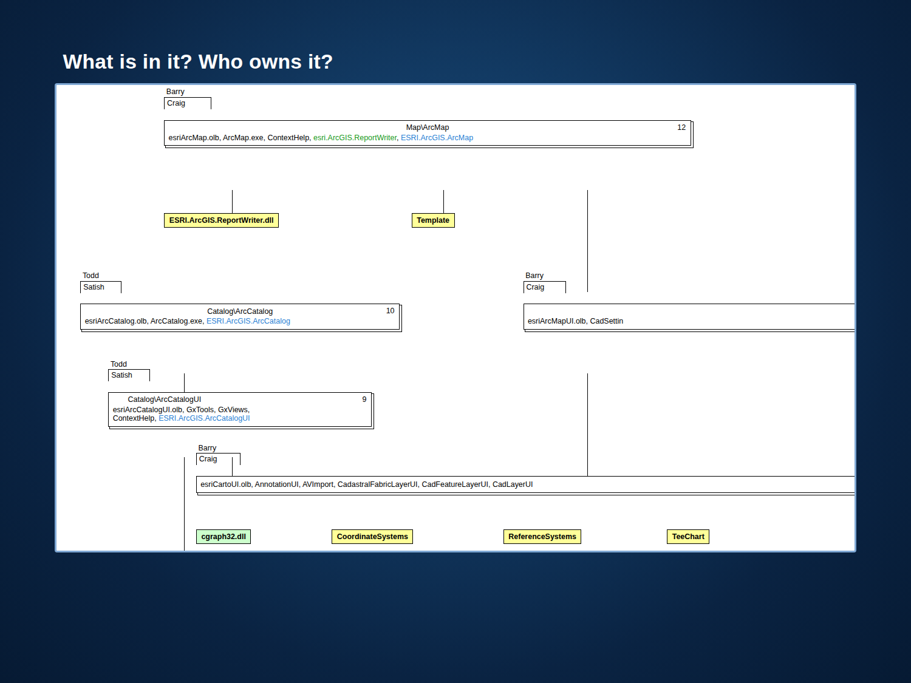What is in it? Who owns it?
Barry Craig
12
Map\ArcMap
esriArcMap.olb, ArcMap.exe, ContextHelp, esri.ArcGIS.ReportWriter, ESRI.ArcGIS.ArcMap
ESRI.ArcGIS.ReportWriter.dll
Template
Todd Satish
10
Catalog\ArcCatalog
esriArcCatalog.olb, ArcCatalog.exe, ESRI.ArcGIS.ArcCatalog
Barry Craig
esriArcMapUI.olb, CadSettin
Todd Satish
9
Catalog\ArcCatalogUI
esriArcCatalogUI.olb, GxTools, GxViews,
ContextHelp, ESRI.ArcGIS.ArcCatalogUI
Barry Craig
esriCartoUI.olb, AnnotationUI, AVImport, CadastralFabricLayerUI, CadFeatureLayerUI, CadLayerUI
cgraph32.dll
CoordinateSystems
ReferenceSystems
TeeChart